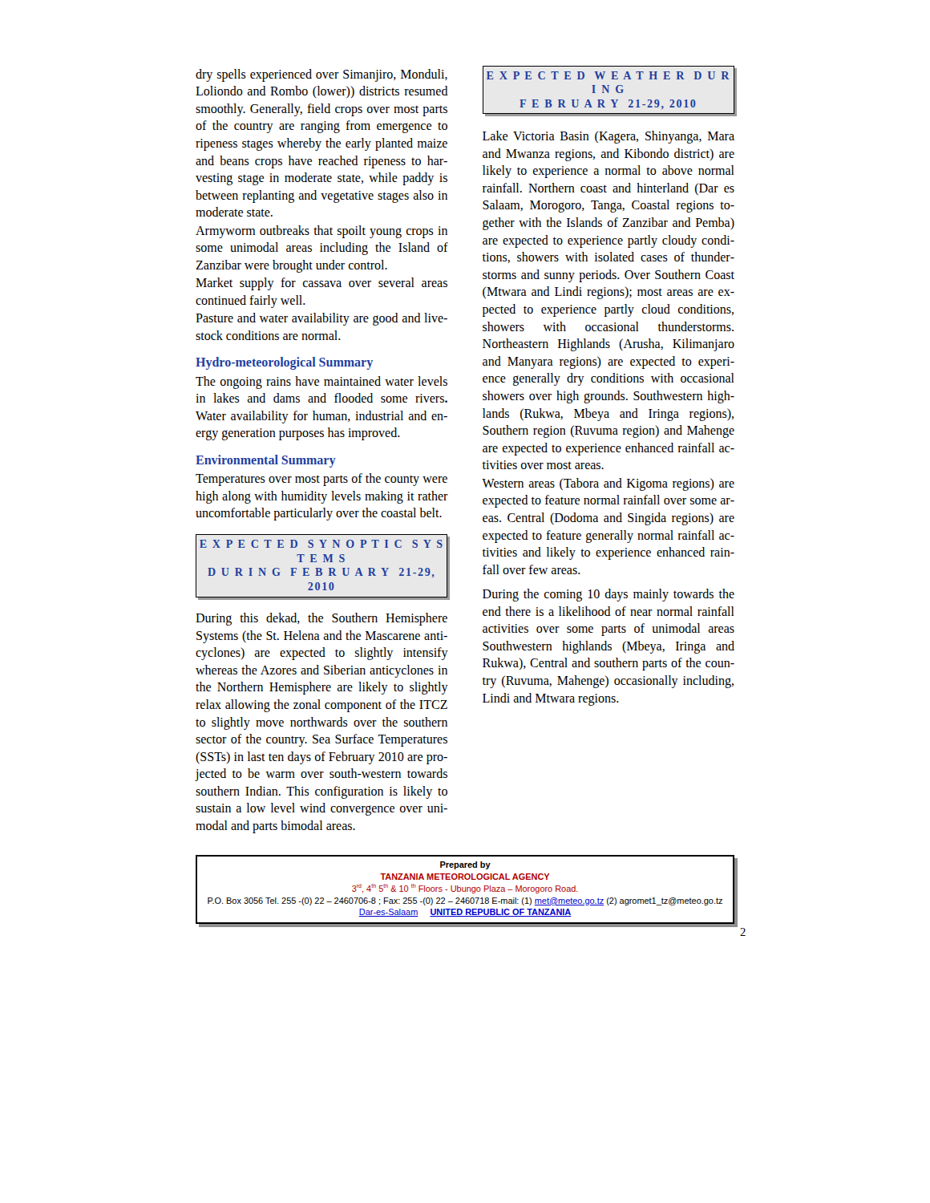dry spells experienced over Simanjiro, Monduli, Loliondo and Rombo (lower)) districts resumed smoothly. Generally, field crops over most parts of the country are ranging from emergence to ripeness stages whereby the early planted maize and beans crops have reached ripeness to harvesting stage in moderate state, while paddy is between replanting and vegetative stages also in moderate state.
Armyworm outbreaks that spoilt young crops in some unimodal areas including the Island of Zanzibar were brought under control.
Market supply for cassava over several areas continued fairly well.
Pasture and water availability are good and livestock conditions are normal.
Hydro-meteorological Summary
The ongoing rains have maintained water levels in lakes and dams and flooded some rivers. Water availability for human, industrial and energy generation purposes has improved.
Environmental Summary
Temperatures over most parts of the county were high along with humidity levels making it rather uncomfortable particularly over the coastal belt.
E X P E C T E D S Y N O P T I C S Y S T E M S
D U R I N G F E B R U A R Y 21-29, 2010
During this dekad, the Southern Hemisphere Systems (the St. Helena and the Mascarene anticyclones) are expected to slightly intensify whereas the Azores and Siberian anticyclones in the Northern Hemisphere are likely to slightly relax allowing the zonal component of the ITCZ to slightly move northwards over the southern sector of the country. Sea Surface Temperatures (SSTs) in last ten days of February 2010 are projected to be warm over south-western towards southern Indian. This configuration is likely to sustain a low level wind convergence over unimodal and parts bimodal areas.
E X P E C T E D W E A T H E R D U R I N G
F E B R U A R Y 21-29, 2010
Lake Victoria Basin (Kagera, Shinyanga, Mara and Mwanza regions, and Kibondo district) are likely to experience a normal to above normal rainfall. Northern coast and hinterland (Dar es Salaam, Morogoro, Tanga, Coastal regions together with the Islands of Zanzibar and Pemba) are expected to experience partly cloudy conditions, showers with isolated cases of thunderstorms and sunny periods. Over Southern Coast (Mtwara and Lindi regions); most areas are expected to experience partly cloud conditions, showers with occasional thunderstorms. Northeastern Highlands (Arusha, Kilimanjaro and Manyara regions) are expected to experience generally dry conditions with occasional showers over high grounds. Southwestern highlands (Rukwa, Mbeya and Iringa regions), Southern region (Ruvuma region) and Mahenge are expected to experience enhanced rainfall activities over most areas.
Western areas (Tabora and Kigoma regions) are expected to feature normal rainfall over some areas. Central (Dodoma and Singida regions) are expected to feature generally normal rainfall activities and likely to experience enhanced rainfall over few areas.
During the coming 10 days mainly towards the end there is a likelihood of near normal rainfall activities over some parts of unimodal areas Southwestern highlands (Mbeya, Iringa and Rukwa), Central and southern parts of the country (Ruvuma, Mahenge) occasionally including, Lindi and Mtwara regions.
Prepared by
TANZANIA METEOROLOGICAL AGENCY
3rd, 4th 5th & 10 th Floors - Ubungo Plaza – Morogoro Road.
P.O. Box 3056 Tel. 255 -(0) 22 – 2460706-8 ; Fax: 255 -(0) 22 – 2460718 E-mail: (1) met@meteo.go.tz (2) agromet1_tz@meteo.go.tz
Dar-es-Salaam UNITED REPUBLIC OF TANZANIA
2